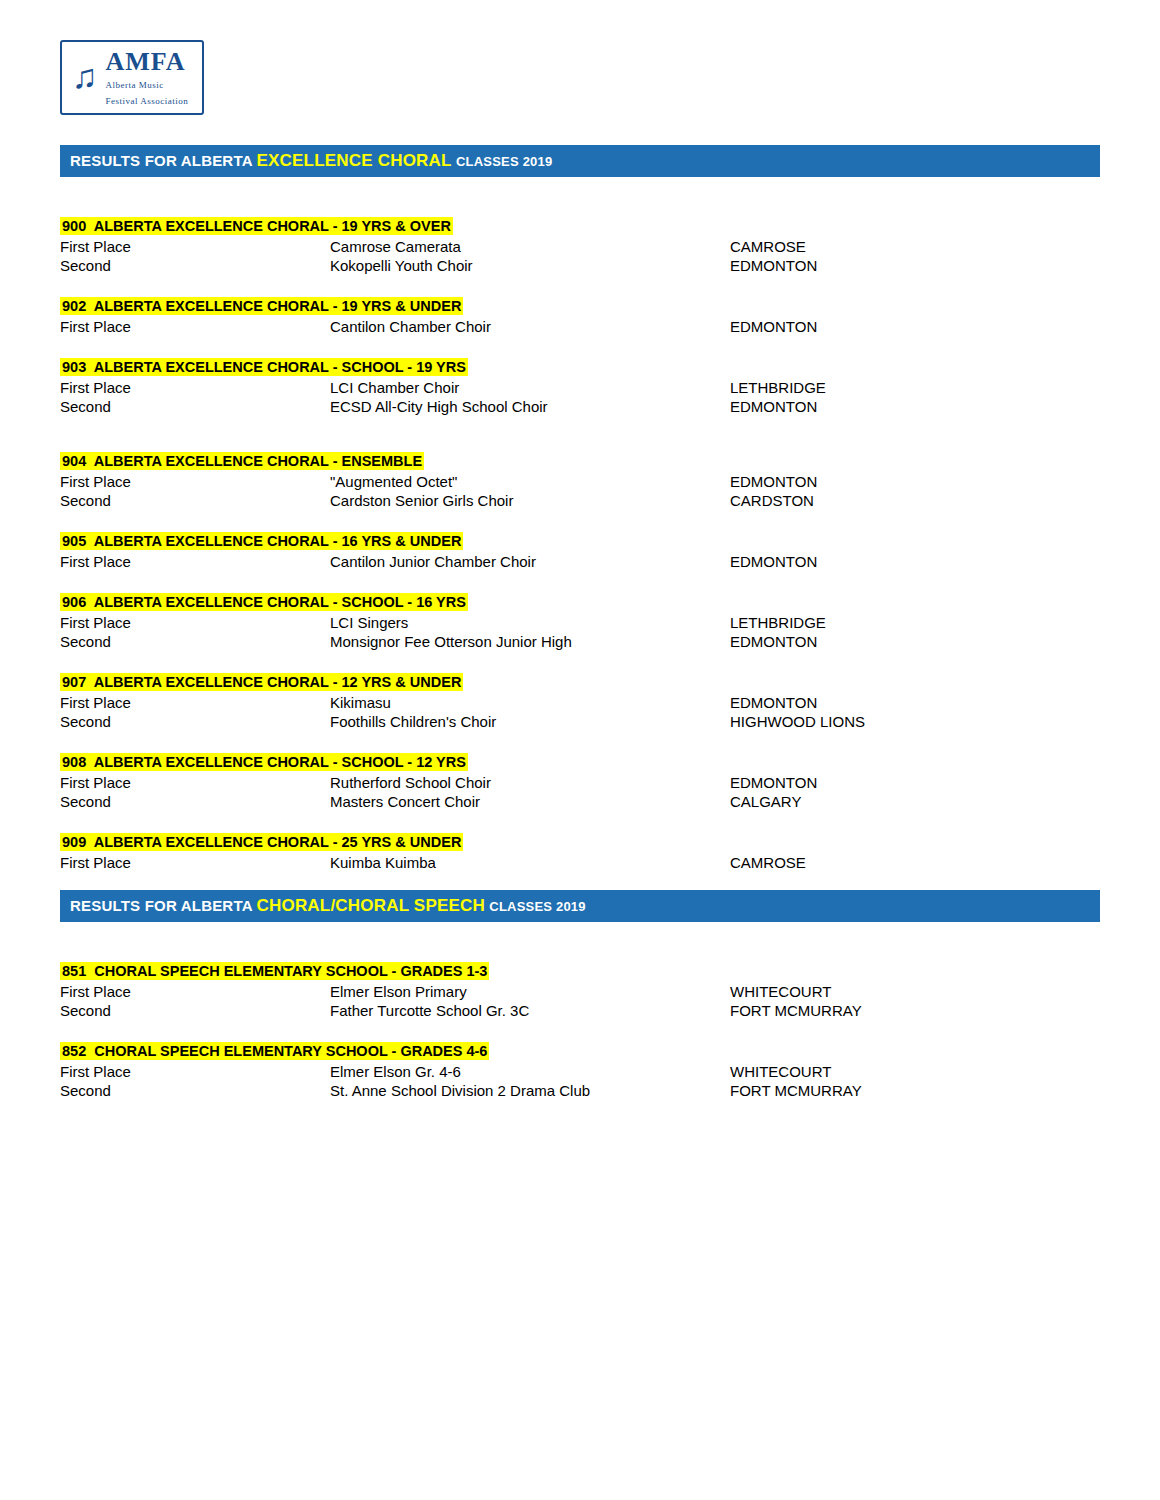♫ AMFA
Alberta Music
Festival Association
RESULTS FOR ALBERTA EXCELLENCE CHORAL CLASSES 2019
900 ALBERTA EXCELLENCE CHORAL - 19 YRS & OVER
| First Place | Camrose Camerata | CAMROSE |
| Second | Kokopelli Youth Choir | EDMONTON |
902 ALBERTA EXCELLENCE CHORAL - 19 YRS & UNDER
| First Place | Cantilon Chamber Choir | EDMONTON |
903 ALBERTA EXCELLENCE CHORAL - SCHOOL - 19 YRS
| First Place | LCI Chamber Choir | LETHBRIDGE |
| Second | ECSD All-City High School Choir | EDMONTON |
904 ALBERTA EXCELLENCE CHORAL - ENSEMBLE
| First Place | "Augmented Octet" | EDMONTON |
| Second | Cardston Senior Girls Choir | CARDSTON |
905 ALBERTA EXCELLENCE CHORAL - 16 YRS & UNDER
| First Place | Cantilon Junior Chamber Choir | EDMONTON |
906 ALBERTA EXCELLENCE CHORAL - SCHOOL - 16 YRS
| First Place | LCI Singers | LETHBRIDGE |
| Second | Monsignor Fee Otterson Junior High | EDMONTON |
907 ALBERTA EXCELLENCE CHORAL - 12 YRS & UNDER
| First Place | Kikimasu | EDMONTON |
| Second | Foothills Children's Choir | HIGHWOOD LIONS |
908 ALBERTA EXCELLENCE CHORAL - SCHOOL - 12 YRS
| First Place | Rutherford School Choir | EDMONTON |
| Second | Masters Concert Choir | CALGARY |
909 ALBERTA EXCELLENCE CHORAL - 25 YRS & UNDER
| First Place | Kuimba Kuimba | CAMROSE |
RESULTS FOR ALBERTA CHORAL/CHORAL SPEECH CLASSES 2019
851 CHORAL SPEECH ELEMENTARY SCHOOL - GRADES 1-3
| First Place | Elmer Elson Primary | WHITECOURT |
| Second | Father Turcotte School Gr. 3C | FORT MCMURRAY |
852 CHORAL SPEECH ELEMENTARY SCHOOL - GRADES 4-6
| First Place | Elmer Elson Gr. 4-6 | WHITECOURT |
| Second | St. Anne School Division 2 Drama Club | FORT MCMURRAY |